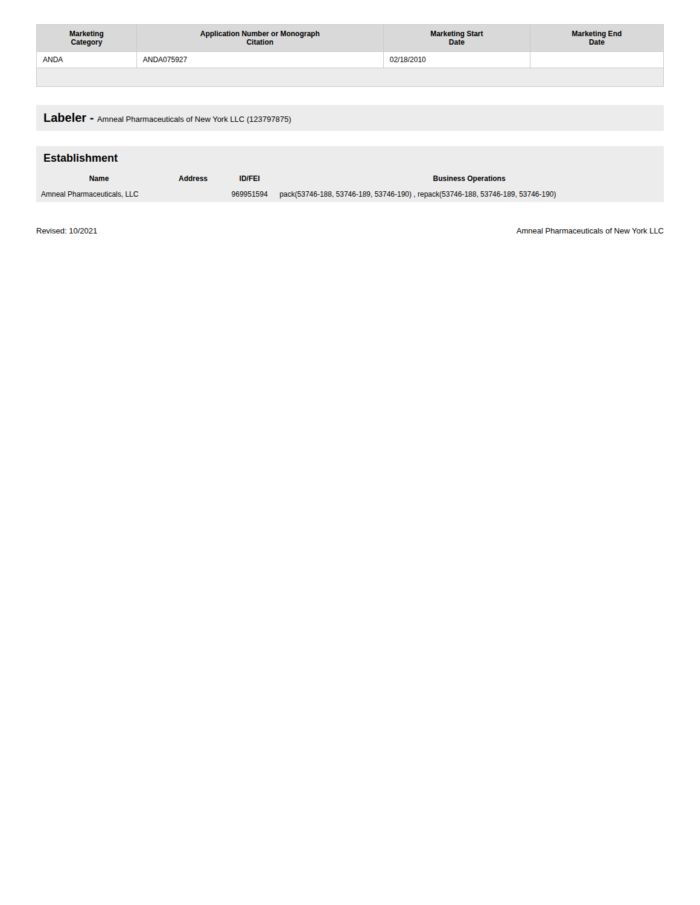| Marketing Category | Application Number or Monograph Citation | Marketing Start Date | Marketing End Date |
| --- | --- | --- | --- |
| ANDA | ANDA075927 | 02/18/2010 | |
Labeler - Amneal Pharmaceuticals of New York LLC (123797875)
Establishment
| Name | Address | ID/FEI | Business Operations |
| --- | --- | --- | --- |
| Amneal Pharmaceuticals, LLC | | 969951594 | pack(53746-188, 53746-189, 53746-190) , repack(53746-188, 53746-189, 53746-190) |
Revised: 10/2021 Amneal Pharmaceuticals of New York LLC